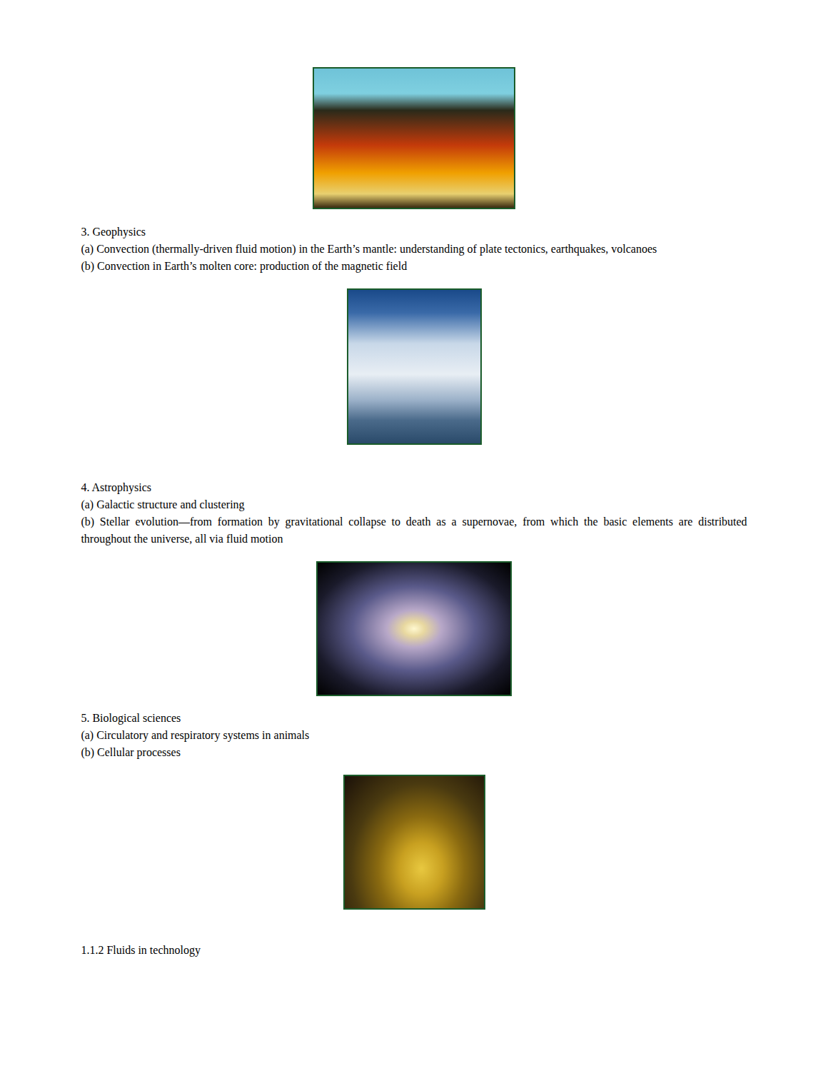3. Geophysics
(a) Convection (thermally-driven fluid motion) in the Earth’s mantle: understanding of plate tectonics, earthquakes, volcanoes
(b) Convection in Earth’s molten core: production of the magnetic field
4. Astrophysics
(a) Galactic structure and clustering
(b) Stellar evolution—from formation by gravitational collapse to death as a supernovae, from which the basic elements are distributed throughout the universe, all via fluid motion
5. Biological sciences
(a) Circulatory and respiratory systems in animals
(b) Cellular processes
1.1.2 Fluids in technology